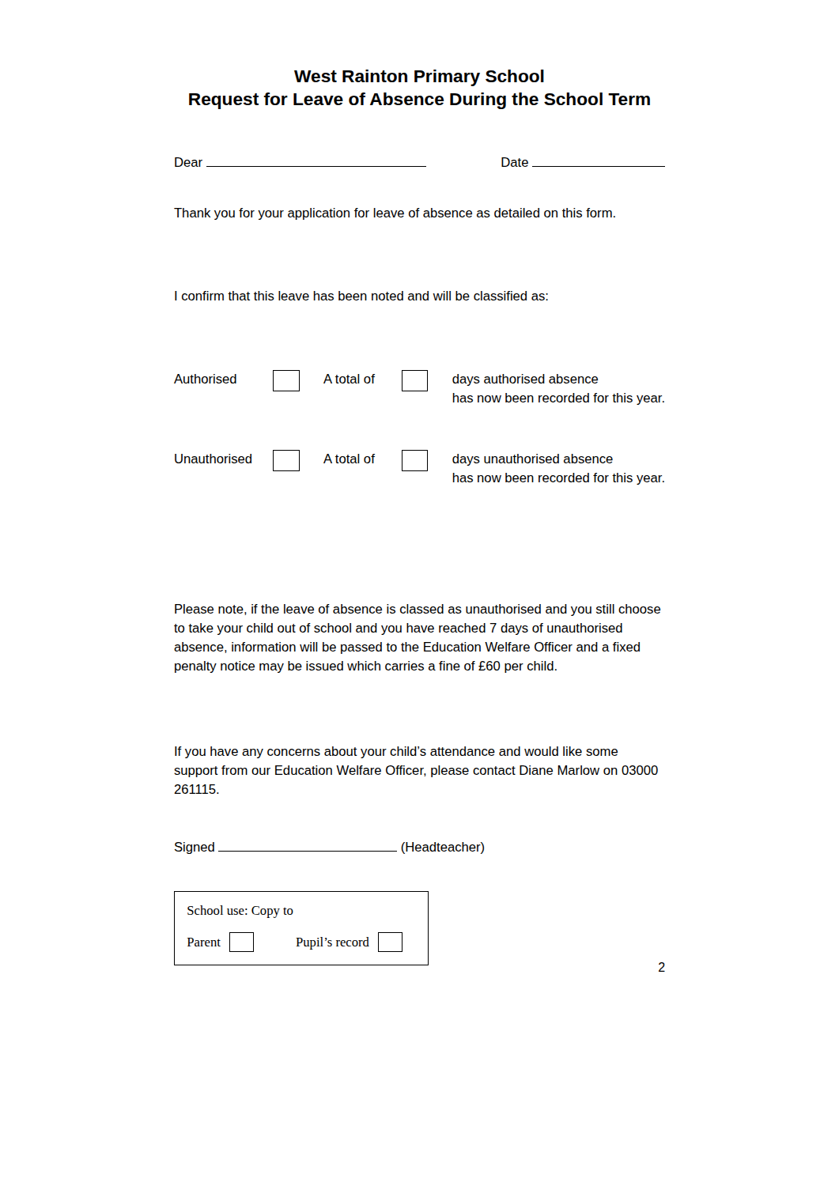West Rainton Primary School
Request for Leave of Absence During the School Term
Dear Date
Thank you for your application for leave of absence as detailed on this form.
I confirm that this leave has been noted and will be classified as:
| Authorised | | A total of | | days authorised absence has now been recorded for this year. |
| Unauthorised | | A total of | | days unauthorised absence has now been recorded for this year. |
Please note, if the leave of absence is classed as unauthorised and you still choose to take your child out of school and you have reached 7 days of unauthorised absence, information will be passed to the Education Welfare Officer and a fixed penalty notice may be issued which carries a fine of £60 per child.
If you have any concerns about your child’s attendance and would like some support from our Education Welfare Officer, please contact Diane Marlow on 03000 261115.
Signed (Headteacher)
School use: Copy to
Parent Pupil’s record
2